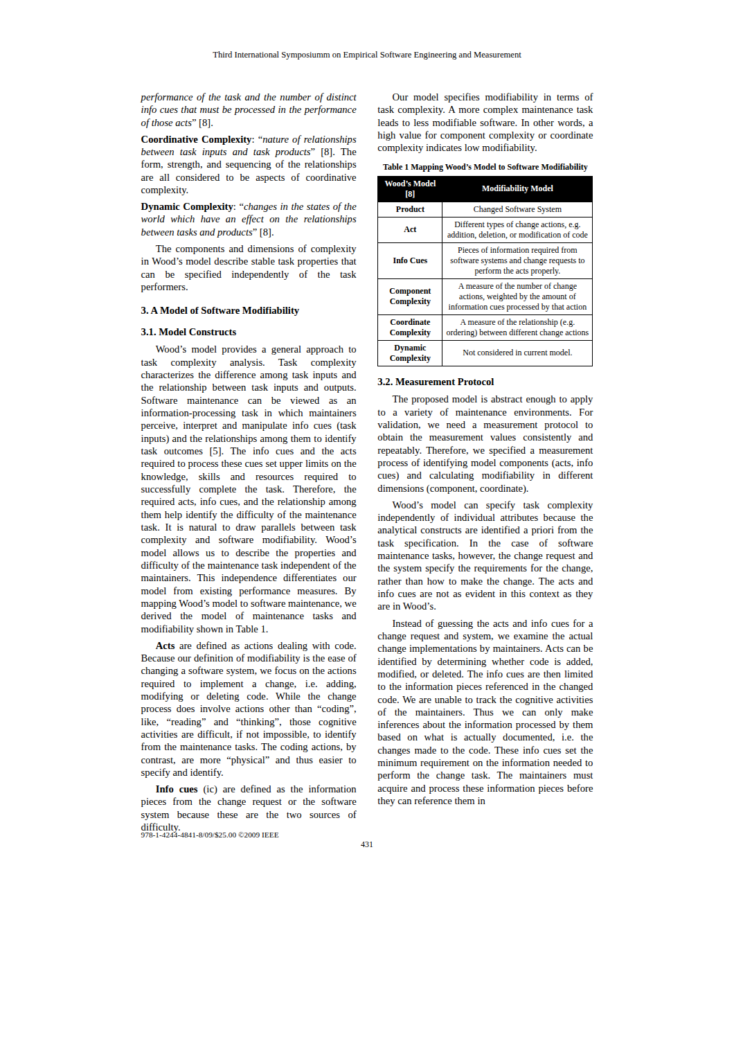Third International Symposiumm on Empirical Software Engineering and Measurement
performance of the task and the number of distinct info cues that must be processed in the performance of those acts” [8].
Coordinative Complexity: “nature of relationships between task inputs and task products” [8]. The form, strength, and sequencing of the relationships are all considered to be aspects of coordinative complexity.
Dynamic Complexity: “changes in the states of the world which have an effect on the relationships between tasks and products” [8].
The components and dimensions of complexity in Wood’s model describe stable task properties that can be specified independently of the task performers.
3. A Model of Software Modifiability
3.1. Model Constructs
Wood’s model provides a general approach to task complexity analysis. Task complexity characterizes the difference among task inputs and the relationship between task inputs and outputs. Software maintenance can be viewed as an information-processing task in which maintainers perceive, interpret and manipulate info cues (task inputs) and the relationships among them to identify task outcomes [5]. The info cues and the acts required to process these cues set upper limits on the knowledge, skills and resources required to successfully complete the task. Therefore, the required acts, info cues, and the relationship among them help identify the difficulty of the maintenance task. It is natural to draw parallels between task complexity and software modifiability. Wood’s model allows us to describe the properties and difficulty of the maintenance task independent of the maintainers. This independence differentiates our model from existing performance measures. By mapping Wood’s model to software maintenance, we derived the model of maintenance tasks and modifiability shown in Table 1.
Acts are defined as actions dealing with code. Because our definition of modifiability is the ease of changing a software system, we focus on the actions required to implement a change, i.e. adding, modifying or deleting code. While the change process does involve actions other than “coding”, like, “reading” and “thinking”, those cognitive activities are difficult, if not impossible, to identify from the maintenance tasks. The coding actions, by contrast, are more “physical” and thus easier to specify and identify.
Info cues (ic) are defined as the information pieces from the change request or the software system because these are the two sources of difficulty.
Our model specifies modifiability in terms of task complexity. A more complex maintenance task leads to less modifiable software. In other words, a high value for component complexity or coordinate complexity indicates low modifiability.
Table 1 Mapping Wood’s Model to Software Modifiability
| Wood’s Model [8] | Modifiability Model |
| --- | --- |
| Product | Changed Software System |
| Act | Different types of change actions, e.g. addition, deletion, or modification of code |
| Info Cues | Pieces of information required from software systems and change requests to perform the acts properly. |
| Component Complexity | A measure of the number of change actions, weighted by the amount of information cues processed by that action |
| Coordinate Complexity | A measure of the relationship (e.g. ordering) between different change actions |
| Dynamic Complexity | Not considered in current model. |
3.2. Measurement Protocol
The proposed model is abstract enough to apply to a variety of maintenance environments. For validation, we need a measurement protocol to obtain the measurement values consistently and repeatably. Therefore, we specified a measurement process of identifying model components (acts, info cues) and calculating modifiability in different dimensions (component, coordinate).
Wood’s model can specify task complexity independently of individual attributes because the analytical constructs are identified a priori from the task specification. In the case of software maintenance tasks, however, the change request and the system specify the requirements for the change, rather than how to make the change. The acts and info cues are not as evident in this context as they are in Wood’s.
Instead of guessing the acts and info cues for a change request and system, we examine the actual change implementations by maintainers. Acts can be identified by determining whether code is added, modified, or deleted. The info cues are then limited to the information pieces referenced in the changed code. We are unable to track the cognitive activities of the maintainers. Thus we can only make inferences about the information processed by them based on what is actually documented, i.e. the changes made to the code. These info cues set the minimum requirement on the information needed to perform the change task. The maintainers must acquire and process these information pieces before they can reference them in
978-1-4244-4841-8/09/$25.00 ©2009 IEEE
431